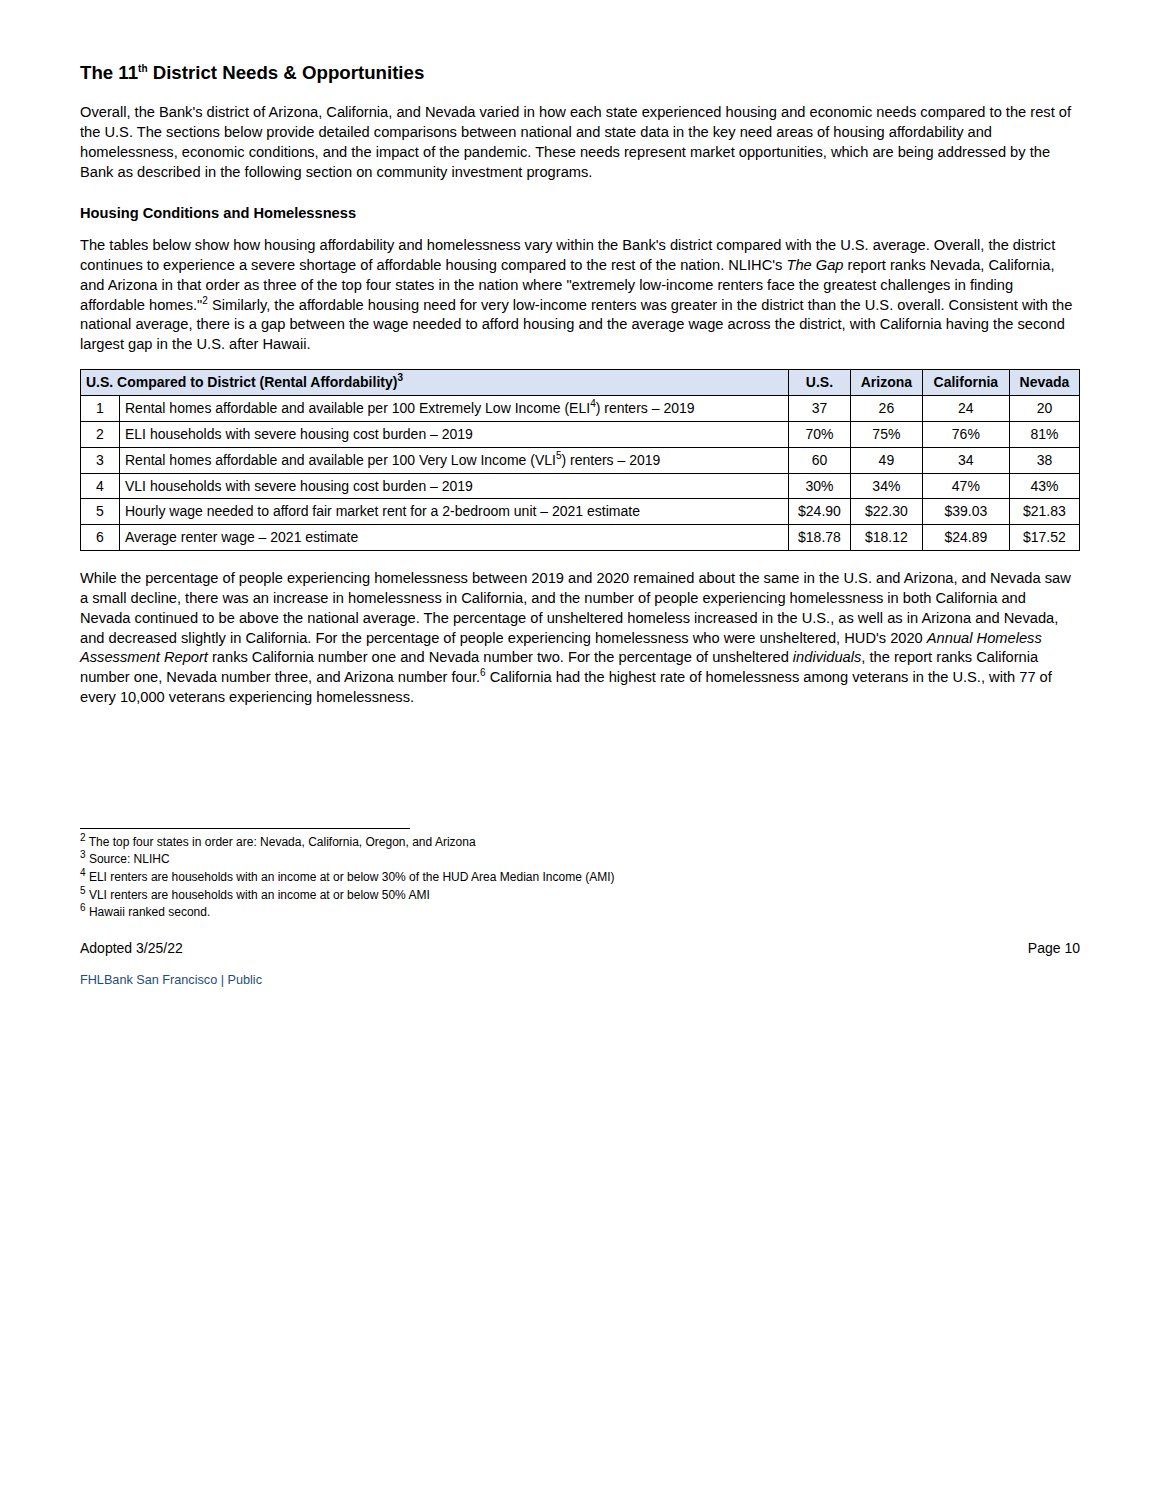The 11th District Needs & Opportunities
Overall, the Bank's district of Arizona, California, and Nevada varied in how each state experienced housing and economic needs compared to the rest of the U.S. The sections below provide detailed comparisons between national and state data in the key need areas of housing affordability and homelessness, economic conditions, and the impact of the pandemic. These needs represent market opportunities, which are being addressed by the Bank as described in the following section on community investment programs.
Housing Conditions and Homelessness
The tables below show how housing affordability and homelessness vary within the Bank's district compared with the U.S. average. Overall, the district continues to experience a severe shortage of affordable housing compared to the rest of the nation. NLIHC's The Gap report ranks Nevada, California, and Arizona in that order as three of the top four states in the nation where "extremely low-income renters face the greatest challenges in finding affordable homes."2 Similarly, the affordable housing need for very low-income renters was greater in the district than the U.S. overall. Consistent with the national average, there is a gap between the wage needed to afford housing and the average wage across the district, with California having the second largest gap in the U.S. after Hawaii.
| U.S. Compared to District (Rental Affordability) 3 | U.S. | Arizona | California | Nevada |
| --- | --- | --- | --- | --- |
| 1 | Rental homes affordable and available per 100 Extremely Low Income (ELI 4 ) renters – 2019 | 37 | 26 | 24 | 20 |
| 2 | ELI households with severe housing cost burden – 2019 | 70% | 75% | 76% | 81% |
| 3 | Rental homes affordable and available per 100 Very Low Income (VLI 5 ) renters – 2019 | 60 | 49 | 34 | 38 |
| 4 | VLI households with severe housing cost burden – 2019 | 30% | 34% | 47% | 43% |
| 5 | Hourly wage needed to afford fair market rent for a 2-bedroom unit – 2021 estimate | $24.90 | $22.30 | $39.03 | $21.83 |
| 6 | Average renter wage – 2021 estimate | $18.78 | $18.12 | $24.89 | $17.52 |
While the percentage of people experiencing homelessness between 2019 and 2020 remained about the same in the U.S. and Arizona, and Nevada saw a small decline, there was an increase in homelessness in California, and the number of people experiencing homelessness in both California and Nevada continued to be above the national average. The percentage of unsheltered homeless increased in the U.S., as well as in Arizona and Nevada, and decreased slightly in California. For the percentage of people experiencing homelessness who were unsheltered, HUD's 2020 Annual Homeless Assessment Report ranks California number one and Nevada number two. For the percentage of unsheltered individuals, the report ranks California number one, Nevada number three, and Arizona number four.6 California had the highest rate of homelessness among veterans in the U.S., with 77 of every 10,000 veterans experiencing homelessness.
2 The top four states in order are: Nevada, California, Oregon, and Arizona
3 Source: NLIHC
4 ELI renters are households with an income at or below 30% of the HUD Area Median Income (AMI)
5 VLI renters are households with an income at or below 50% AMI
6 Hawaii ranked second.
Adopted 3/25/22 Page 10
FHLBank San Francisco | Public